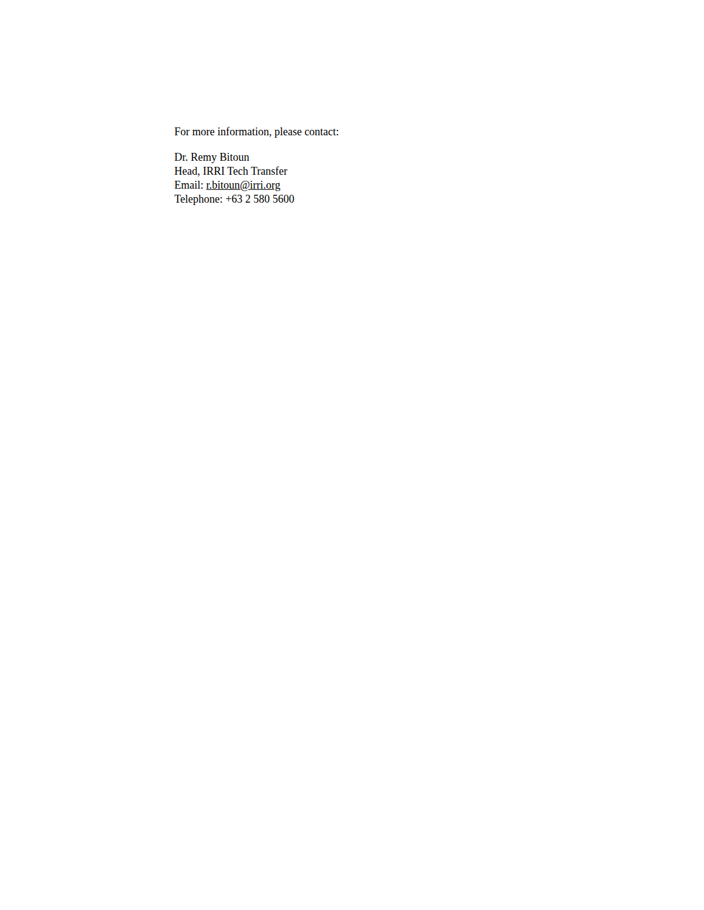For more information, please contact:
Dr. Remy Bitoun Head, IRRI Tech Transfer Email: r.bitoun@irri.org Telephone: +63 2 580 5600